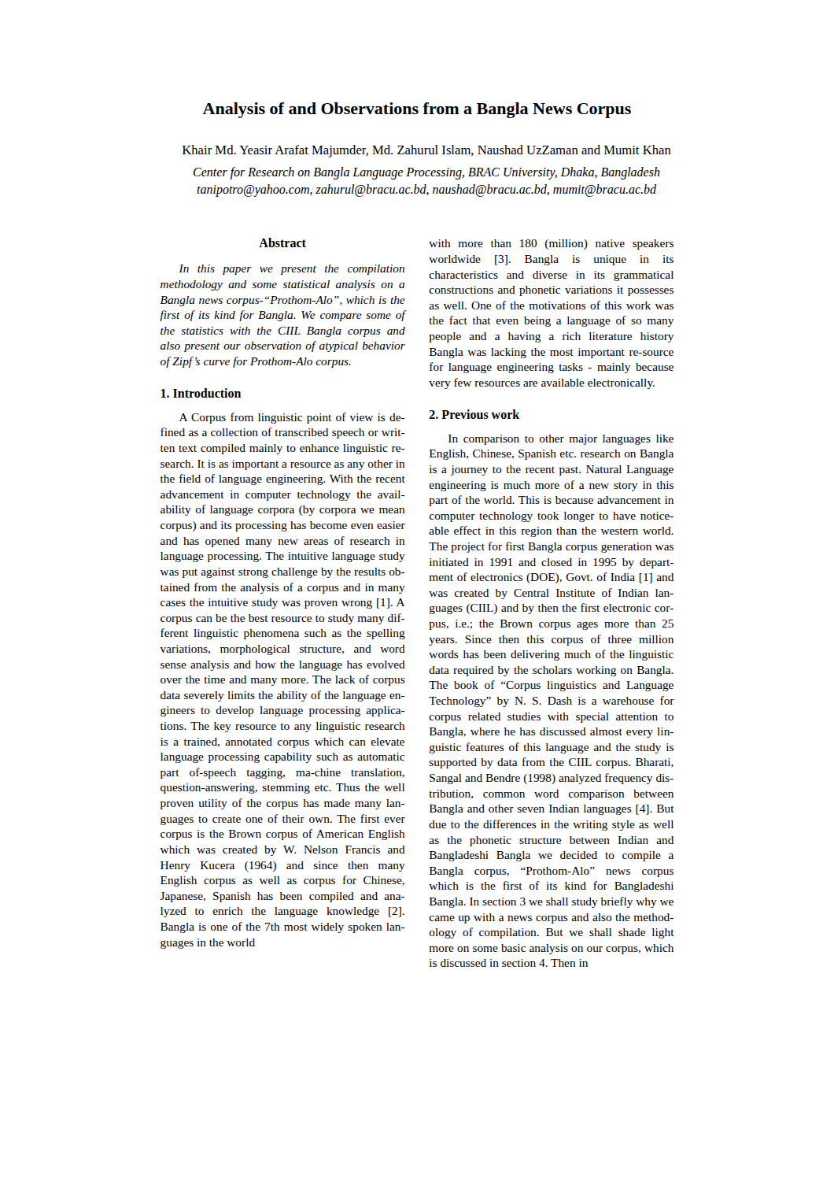Analysis of and Observations from a Bangla News Corpus
Khair Md. Yeasir Arafat Majumder, Md. Zahurul Islam, Naushad UzZaman and Mumit Khan
Center for Research on Bangla Language Processing, BRAC University, Dhaka, Bangladesh tanipotro@yahoo.com, zahurul@bracu.ac.bd, naushad@bracu.ac.bd, mumit@bracu.ac.bd
Abstract
In this paper we present the compilation methodology and some statistical analysis on a Bangla news corpus-“Prothom-Alo”, which is the first of its kind for Bangla. We compare some of the statistics with the CIIL Bangla corpus and also present our observation of atypical behavior of Zipf’s curve for Prothom-Alo corpus.
1. Introduction
A Corpus from linguistic point of view is defined as a collection of transcribed speech or written text compiled mainly to enhance linguistic research. It is as important a resource as any other in the field of language engineering. With the recent advancement in computer technology the availability of language corpora (by corpora we mean corpus) and its processing has become even easier and has opened many new areas of research in language processing. The intuitive language study was put against strong challenge by the results obtained from the analysis of a corpus and in many cases the intuitive study was proven wrong [1]. A corpus can be the best resource to study many different linguistic phenomena such as the spelling variations, morphological structure, and word sense analysis and how the language has evolved over the time and many more. The lack of corpus data severely limits the ability of the language engineers to develop language processing applications. The key resource to any linguistic research is a trained, annotated corpus which can elevate language processing capability such as automatic part of-speech tagging, ma-chine translation, question-answering, stemming etc. Thus the well proven utility of the corpus has made many languages to create one of their own. The first ever corpus is the Brown corpus of American English which was created by W. Nelson Francis and Henry Kucera (1964) and since then many English corpus as well as corpus for Chinese, Japanese, Spanish has been compiled and analyzed to enrich the language knowledge [2]. Bangla is one of the 7th most widely spoken languages in the world
with more than 180 (million) native speakers worldwide [3]. Bangla is unique in its characteristics and diverse in its grammatical constructions and phonetic variations it possesses as well. One of the motivations of this work was the fact that even being a language of so many people and a having a rich literature history Bangla was lacking the most important re-source for language engineering tasks - mainly because very few resources are available electronically.
2. Previous work
In comparison to other major languages like English, Chinese, Spanish etc. research on Bangla is a journey to the recent past. Natural Language engineering is much more of a new story in this part of the world. This is because advancement in computer technology took longer to have noticeable effect in this region than the western world. The project for first Bangla corpus generation was initiated in 1991 and closed in 1995 by department of electronics (DOE), Govt. of India [1] and was created by Central Institute of Indian languages (CIIL) and by then the first electronic corpus, i.e.; the Brown corpus ages more than 25 years. Since then this corpus of three million words has been delivering much of the linguistic data required by the scholars working on Bangla. The book of “Corpus linguistics and Language Technology” by N. S. Dash is a warehouse for corpus related studies with special attention to Bangla, where he has discussed almost every linguistic features of this language and the study is supported by data from the CIIL corpus. Bharati, Sangal and Bendre (1998) analyzed frequency distribution, common word comparison between Bangla and other seven Indian languages [4]. But due to the differences in the writing style as well as the phonetic structure between Indian and Bangladeshi Bangla we decided to compile a Bangla corpus, “Prothom-Alo” news corpus which is the first of its kind for Bangladeshi Bangla. In section 3 we shall study briefly why we came up with a news corpus and also the methodology of compilation. But we shall shade light more on some basic analysis on our corpus, which is discussed in section 4. Then in